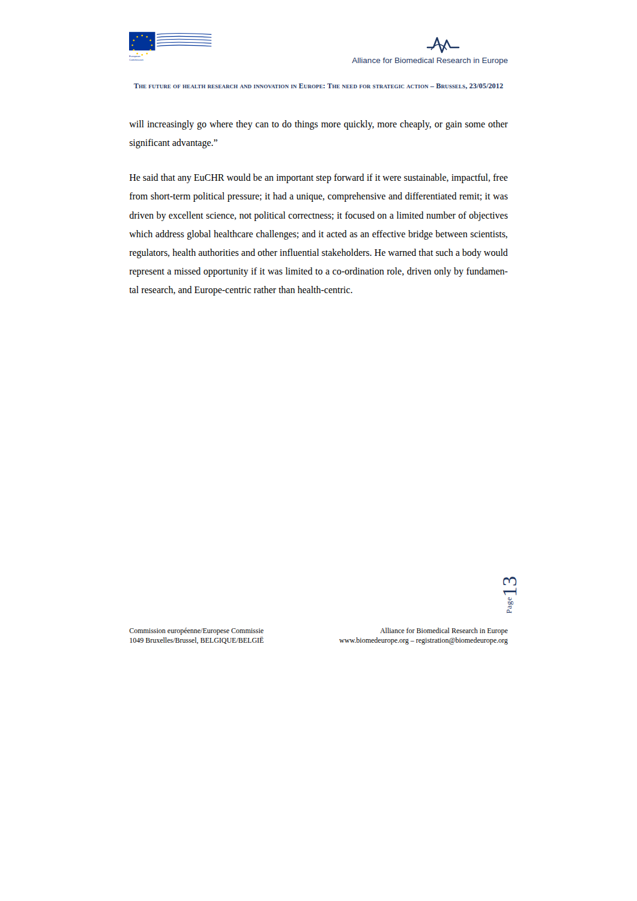European Commission
Alliance for Biomedical Research in Europe
The future of health research and innovation in Europe: The need for strategic action – Brussels, 23/05/2012
will increasingly go where they can to do things more quickly, more cheaply, or gain some other significant advantage.”
He said that any EuCHR would be an important step forward if it were sustainable, impactful, free from short-term political pressure; it had a unique, comprehensive and differentiated remit; it was driven by excellent science, not political correctness; it focused on a limited number of objectives which address global healthcare challenges; and it acted as an effective bridge between scientists, regulators, health authorities and other influential stakeholders. He warned that such a body would represent a missed opportunity if it was limited to a co-ordination role, driven only by fundamental research, and Europe-centric rather than health-centric.
Page13
Commission européenne/Europese Commissie
1049 Bruxelles/Brussel, BELGIQUE/BELGIË
Alliance for Biomedical Research in Europe
www.biomedeurope.org – registration@biomedeurope.org